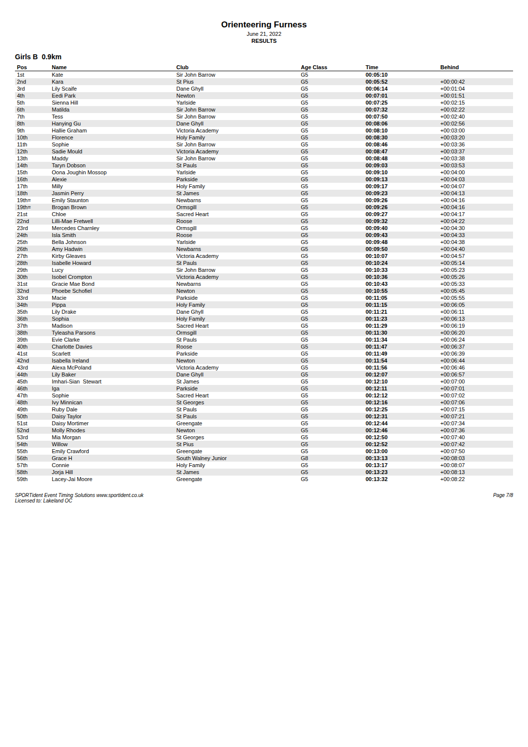Orienteering Furness
June 21, 2022
RESULTS
Girls B 0.9km
| Pos | Name | Club | Age Class | Time | Behind |
| --- | --- | --- | --- | --- | --- |
| 1st | Kate | Sir John Barrow | G5 | 00:05:10 | |
| 2nd | Kara | St Pius | G5 | 00:05:52 | +00:00:42 |
| 3rd | Lily Scaife | Dane Ghyll | G5 | 00:06:14 | +00:01:04 |
| 4th | Eedi Park | Newton | G5 | 00:07:01 | +00:01:51 |
| 5th | Sienna Hill | Yarlside | G5 | 00:07:25 | +00:02:15 |
| 6th | Matilda | Sir John Barrow | G5 | 00:07:32 | +00:02:22 |
| 7th | Tess | Sir John Barrow | G5 | 00:07:50 | +00:02:40 |
| 8th | Hanying Gu | Dane Ghyll | G5 | 00:08:06 | +00:02:56 |
| 9th | Hallie Graham | Victoria Academy | G5 | 00:08:10 | +00:03:00 |
| 10th | Florence | Holy Family | G5 | 00:08:30 | +00:03:20 |
| 11th | Sophie | Sir John Barrow | G5 | 00:08:46 | +00:03:36 |
| 12th | Sadie Mould | Victoria Academy | G5 | 00:08:47 | +00:03:37 |
| 13th | Maddy | Sir John Barrow | G5 | 00:08:48 | +00:03:38 |
| 14th | Taryn Dobson | St Pauls | G5 | 00:09:03 | +00:03:53 |
| 15th | Oona Joughin Mossop | Yarlside | G5 | 00:09:10 | +00:04:00 |
| 16th | Alexie | Parkside | G5 | 00:09:13 | +00:04:03 |
| 17th | Milly | Holy Family | G5 | 00:09:17 | +00:04:07 |
| 18th | Jasmin Perry | St James | G5 | 00:09:23 | +00:04:13 |
| 19th= | Emily Staunton | Newbarns | G5 | 00:09:26 | +00:04:16 |
| 19th= | Brogan Brown | Ormsgill | G5 | 00:09:26 | +00:04:16 |
| 21st | Chloe | Sacred Heart | G5 | 00:09:27 | +00:04:17 |
| 22nd | Lilli-Mae Fretwell | Roose | G5 | 00:09:32 | +00:04:22 |
| 23rd | Mercedes Charnley | Ormsgill | G5 | 00:09:40 | +00:04:30 |
| 24th | Isla Smith | Roose | G5 | 00:09:43 | +00:04:33 |
| 25th | Bella Johnson | Yarlside | G5 | 00:09:48 | +00:04:38 |
| 26th | Amy Hadwin | Newbarns | G5 | 00:09:50 | +00:04:40 |
| 27th | Kirby Gleaves | Victoria Academy | G5 | 00:10:07 | +00:04:57 |
| 28th | Isabelle Howard | St Pauls | G5 | 00:10:24 | +00:05:14 |
| 29th | Lucy | Sir John Barrow | G5 | 00:10:33 | +00:05:23 |
| 30th | Isobel Crompton | Victoria Academy | G5 | 00:10:36 | +00:05:26 |
| 31st | Gracie Mae Bond | Newbarns | G5 | 00:10:43 | +00:05:33 |
| 32nd | Phoebe Schofiel | Newton | G5 | 00:10:55 | +00:05:45 |
| 33rd | Macie | Parkside | G5 | 00:11:05 | +00:05:55 |
| 34th | Pippa | Holy Family | G5 | 00:11:15 | +00:06:05 |
| 35th | Lily Drake | Dane Ghyll | G5 | 00:11:21 | +00:06:11 |
| 36th | Sophia | Holy Family | G5 | 00:11:23 | +00:06:13 |
| 37th | Madison | Sacred Heart | G5 | 00:11:29 | +00:06:19 |
| 38th | Tyleasha Parsons | Ormsgill | G5 | 00:11:30 | +00:06:20 |
| 39th | Evie Clarke | St Pauls | G5 | 00:11:34 | +00:06:24 |
| 40th | Charlotte Davies | Roose | G5 | 00:11:47 | +00:06:37 |
| 41st | Scarlett | Parkside | G5 | 00:11:49 | +00:06:39 |
| 42nd | Isabella Ireland | Newton | G5 | 00:11:54 | +00:06:44 |
| 43rd | Alexa McPoland | Victoria Academy | G5 | 00:11:56 | +00:06:46 |
| 44th | Lily Baker | Dane Ghyll | G5 | 00:12:07 | +00:06:57 |
| 45th | Imhari-Sian Stewart | St James | G5 | 00:12:10 | +00:07:00 |
| 46th | Iga | Parkside | G5 | 00:12:11 | +00:07:01 |
| 47th | Sophie | Sacred Heart | G5 | 00:12:12 | +00:07:02 |
| 48th | Ivy Minnican | St Georges | G5 | 00:12:16 | +00:07:06 |
| 49th | Ruby Dale | St Pauls | G5 | 00:12:25 | +00:07:15 |
| 50th | Daisy Taylor | St Pauls | G5 | 00:12:31 | +00:07:21 |
| 51st | Daisy Mortimer | Greengate | G5 | 00:12:44 | +00:07:34 |
| 52nd | Molly Rhodes | Newton | G5 | 00:12:46 | +00:07:36 |
| 53rd | Mia Morgan | St Georges | G5 | 00:12:50 | +00:07:40 |
| 54th | Willow | St Pius | G5 | 00:12:52 | +00:07:42 |
| 55th | Emily Crawford | Greengate | G5 | 00:13:00 | +00:07:50 |
| 56th | Grace H | South Walney Junior | G8 | 00:13:13 | +00:08:03 |
| 57th | Connie | Holy Family | G5 | 00:13:17 | +00:08:07 |
| 58th | Jorja Hill | St James | G5 | 00:13:23 | +00:08:13 |
| 59th | Lacey-Jai Moore | Greengate | G5 | 00:13:32 | +00:08:22 |
SPORTident Event Timing Solutions www.sportident.co.uk
Page 7/8
Licensed to: Lakeland OC